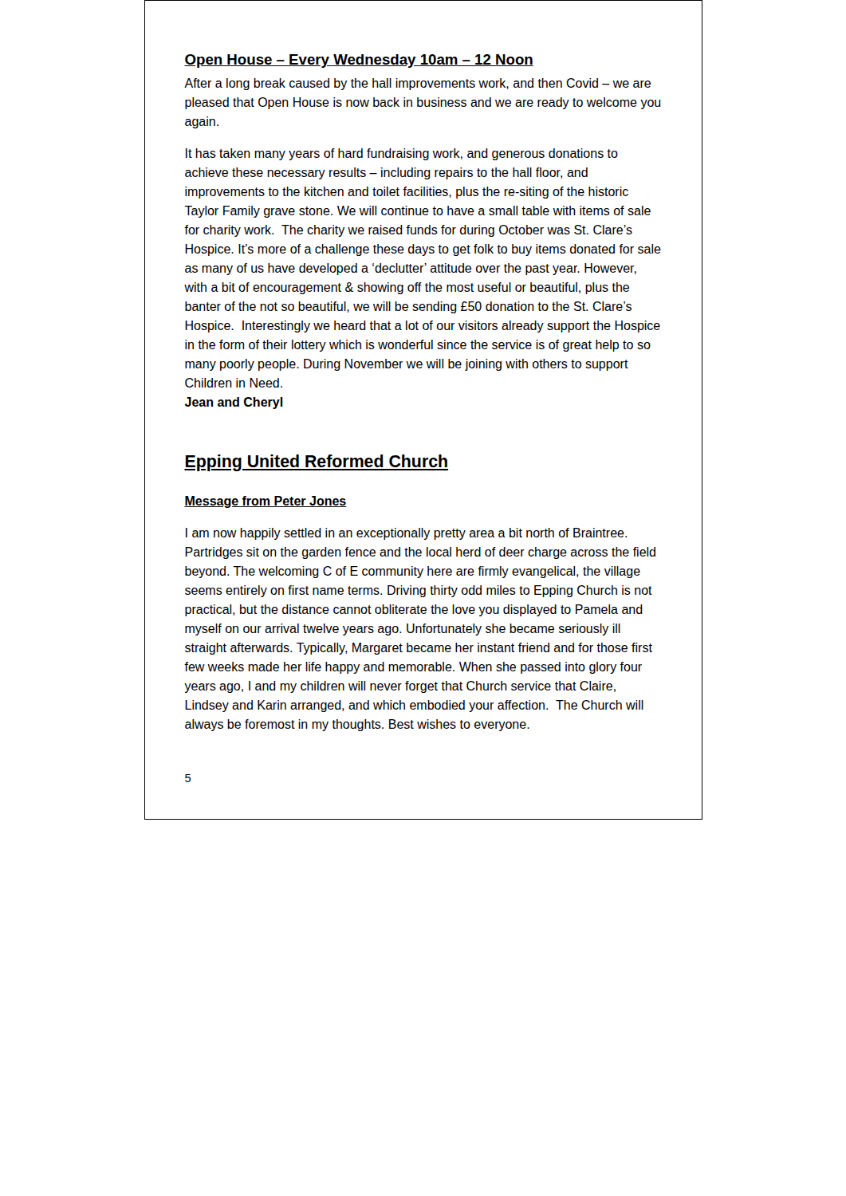Open House – Every Wednesday 10am – 12 Noon
After a long break caused by the hall improvements work, and then Covid – we are pleased that Open House is now back in business and we are ready to welcome you again.
It has taken many years of hard fundraising work, and generous donations to achieve these necessary results – including repairs to the hall floor, and improvements to the kitchen and toilet facilities, plus the re-siting of the historic Taylor Family grave stone. We will continue to have a small table with items of sale for charity work. The charity we raised funds for during October was St. Clare’s Hospice. It’s more of a challenge these days to get folk to buy items donated for sale as many of us have developed a ‘declutter’ attitude over the past year. However, with a bit of encouragement & showing off the most useful or beautiful, plus the banter of the not so beautiful, we will be sending £50 donation to the St. Clare’s Hospice. Interestingly we heard that a lot of our visitors already support the Hospice in the form of their lottery which is wonderful since the service is of great help to so many poorly people. During November we will be joining with others to support Children in Need.
Jean and Cheryl
Epping United Reformed Church
Message from Peter Jones
I am now happily settled in an exceptionally pretty area a bit north of Braintree. Partridges sit on the garden fence and the local herd of deer charge across the field beyond. The welcoming C of E community here are firmly evangelical, the village seems entirely on first name terms. Driving thirty odd miles to Epping Church is not practical, but the distance cannot obliterate the love you displayed to Pamela and myself on our arrival twelve years ago. Unfortunately she became seriously ill straight afterwards. Typically, Margaret became her instant friend and for those first few weeks made her life happy and memorable. When she passed into glory four years ago, I and my children will never forget that Church service that Claire, Lindsey and Karin arranged, and which embodied your affection. The Church will always be foremost in my thoughts. Best wishes to everyone.
5